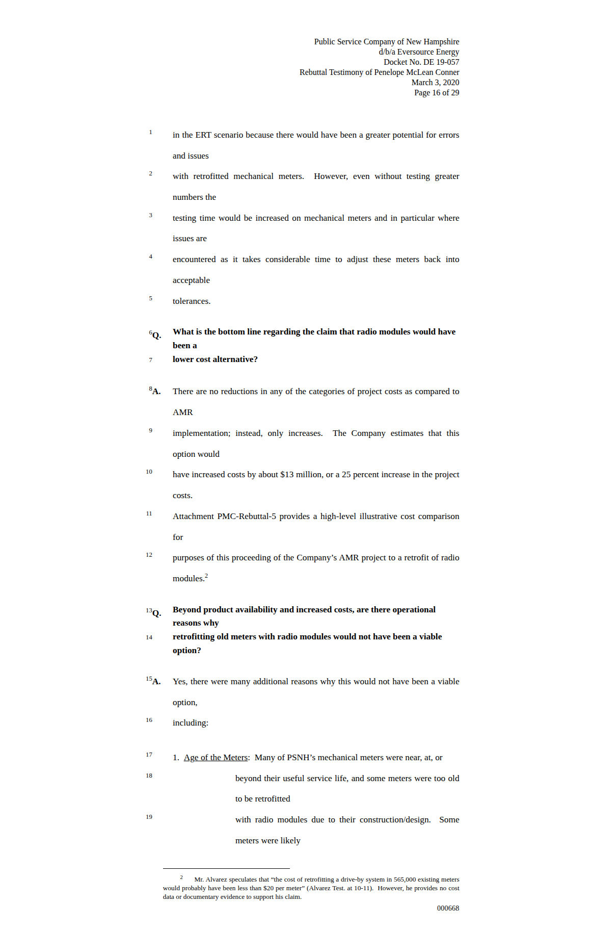Public Service Company of New Hampshire
d/b/a Eversource Energy
Docket No. DE 19-057
Rebuttal Testimony of Penelope McLean Conner
March 3, 2020
Page 16 of 29
| 1 | | in the ERT scenario because there would have been a greater potential for errors and issues |
| 2 | | with retrofitted mechanical meters. However, even without testing greater numbers the |
| 3 | | testing time would be increased on mechanical meters and in particular where issues are |
| 4 | | encountered as it takes considerable time to adjust these meters back into acceptable |
| 5 | | tolerances. |
| 6 | Q. | What is the bottom line regarding the claim that radio modules would have been a |
| 7 | | lower cost alternative? |
| 8 | A. | There are no reductions in any of the categories of project costs as compared to AMR |
| 9 | | implementation; instead, only increases. The Company estimates that this option would |
| 10 | | have increased costs by about $13 million, or a 25 percent increase in the project costs. |
| 11 | | Attachment PMC-Rebuttal-5 provides a high-level illustrative cost comparison for |
| 12 | | purposes of this proceeding of the Company’s AMR project to a retrofit of radio modules. 2 |
| 13 | Q. | Beyond product availability and increased costs, are there operational reasons why |
| 14 | | retrofitting old meters with radio modules would not have been a viable option? |
| 15 | A. | Yes, there were many additional reasons why this would not have been a viable option, |
| 16 | | including: |
| 17 | | 1. Age of the Meters : Many of PSNH’s mechanical meters were near, at, or |
| 18 | | beyond their useful service life, and some meters were too old to be retrofitted |
| 19 | | with radio modules due to their construction/design. Some meters were likely |
2 Mr. Alvarez speculates that “the cost of retrofitting a drive-by system in 565,000 existing meters would probably have been less than $20 per meter” (Alvarez Test. at 10-11). However, he provides no cost data or documentary evidence to support his claim.
000668